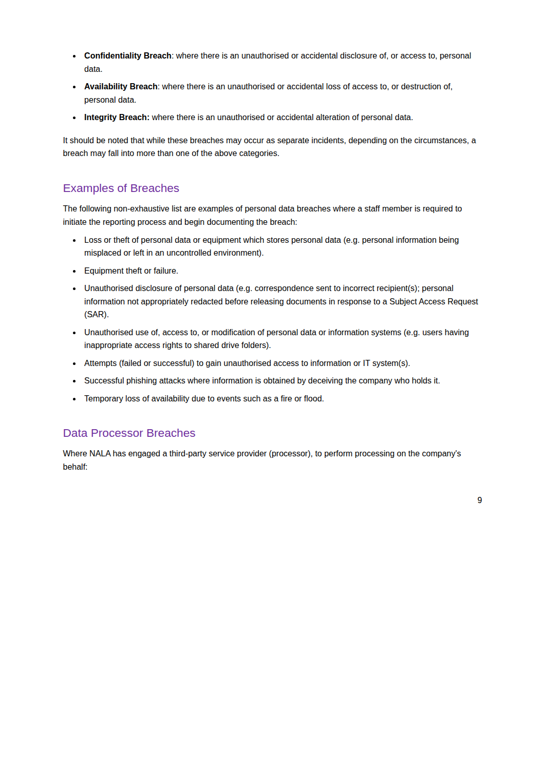Confidentiality Breach: where there is an unauthorised or accidental disclosure of, or access to, personal data.
Availability Breach: where there is an unauthorised or accidental loss of access to, or destruction of, personal data.
Integrity Breach: where there is an unauthorised or accidental alteration of personal data.
It should be noted that while these breaches may occur as separate incidents, depending on the circumstances, a breach may fall into more than one of the above categories.
Examples of Breaches
The following non-exhaustive list are examples of personal data breaches where a staff member is required to initiate the reporting process and begin documenting the breach:
Loss or theft of personal data or equipment which stores personal data (e.g. personal information being misplaced or left in an uncontrolled environment).
Equipment theft or failure.
Unauthorised disclosure of personal data (e.g. correspondence sent to incorrect recipient(s); personal information not appropriately redacted before releasing documents in response to a Subject Access Request (SAR).
Unauthorised use of, access to, or modification of personal data or information systems (e.g. users having inappropriate access rights to shared drive folders).
Attempts (failed or successful) to gain unauthorised access to information or IT system(s).
Successful phishing attacks where information is obtained by deceiving the company who holds it.
Temporary loss of availability due to events such as a fire or flood.
Data Processor Breaches
Where NALA has engaged a third-party service provider (processor), to perform processing on the company's behalf:
9